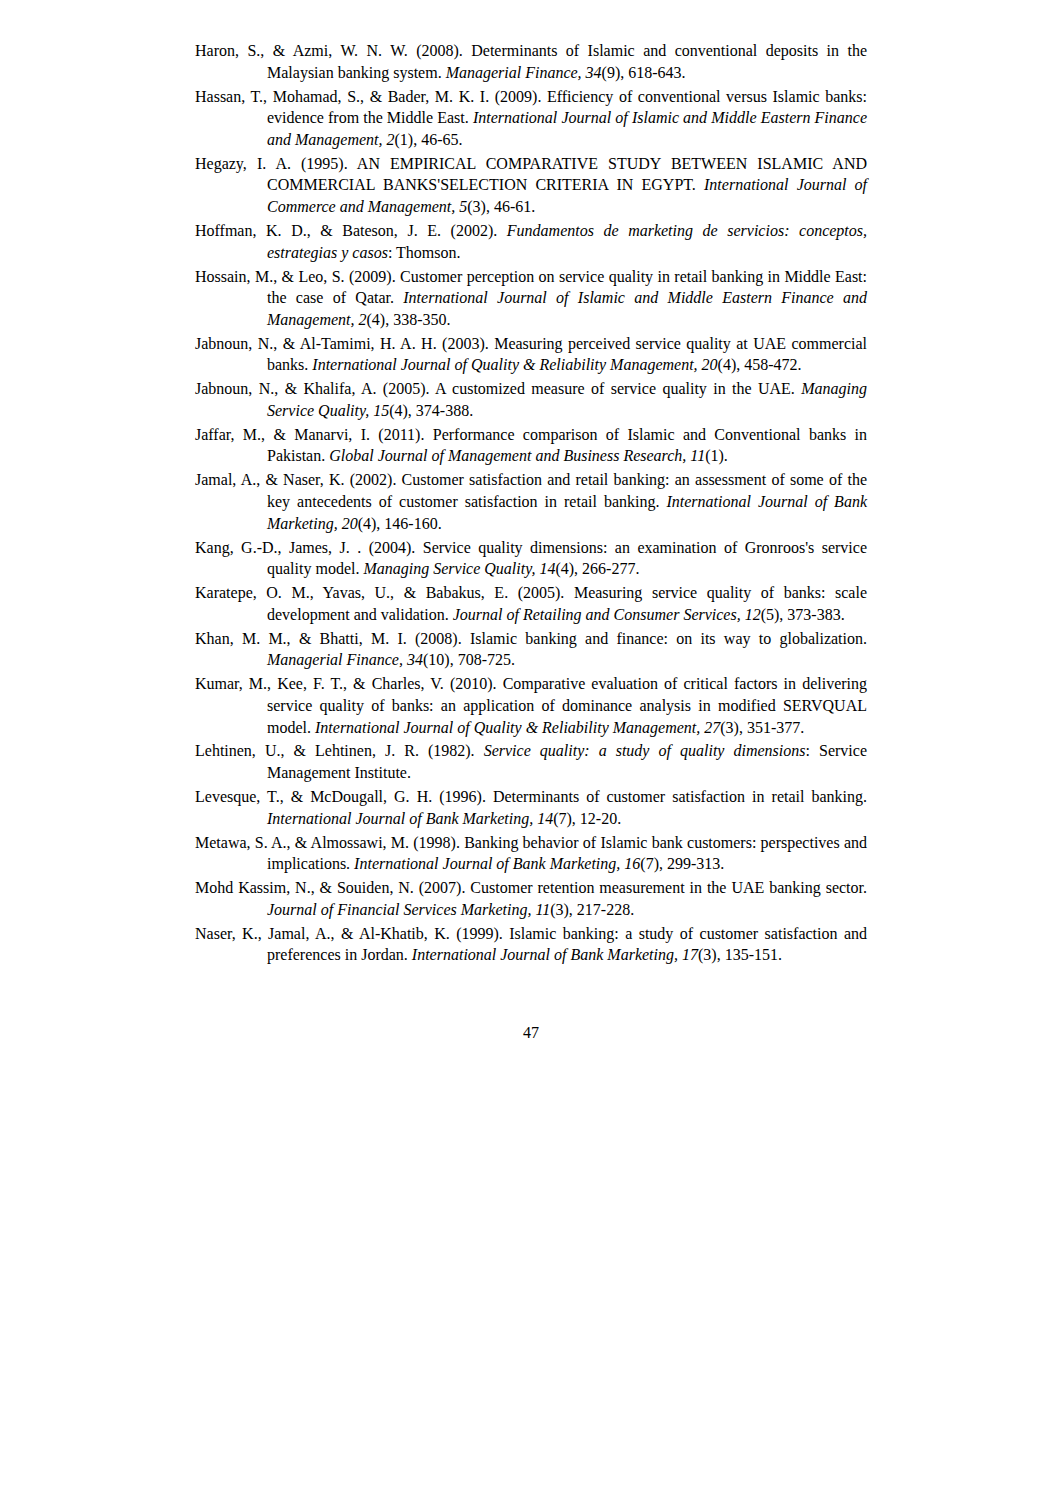Haron, S., & Azmi, W. N. W. (2008). Determinants of Islamic and conventional deposits in the Malaysian banking system. Managerial Finance, 34(9), 618-643.
Hassan, T., Mohamad, S., & Bader, M. K. I. (2009). Efficiency of conventional versus Islamic banks: evidence from the Middle East. International Journal of Islamic and Middle Eastern Finance and Management, 2(1), 46-65.
Hegazy, I. A. (1995). AN EMPIRICAL COMPARATIVE STUDY BETWEEN ISLAMIC AND COMMERCIAL BANKS'SELECTION CRITERIA IN EGYPT. International Journal of Commerce and Management, 5(3), 46-61.
Hoffman, K. D., & Bateson, J. E. (2002). Fundamentos de marketing de servicios: conceptos, estrategias y casos: Thomson.
Hossain, M., & Leo, S. (2009). Customer perception on service quality in retail banking in Middle East: the case of Qatar. International Journal of Islamic and Middle Eastern Finance and Management, 2(4), 338-350.
Jabnoun, N., & Al-Tamimi, H. A. H. (2003). Measuring perceived service quality at UAE commercial banks. International Journal of Quality & Reliability Management, 20(4), 458-472.
Jabnoun, N., & Khalifa, A. (2005). A customized measure of service quality in the UAE. Managing Service Quality, 15(4), 374-388.
Jaffar, M., & Manarvi, I. (2011). Performance comparison of Islamic and Conventional banks in Pakistan. Global Journal of Management and Business Research, 11(1).
Jamal, A., & Naser, K. (2002). Customer satisfaction and retail banking: an assessment of some of the key antecedents of customer satisfaction in retail banking. International Journal of Bank Marketing, 20(4), 146-160.
Kang, G.-D., James, J. . (2004). Service quality dimensions: an examination of Gronroos's service quality model. Managing Service Quality, 14(4), 266-277.
Karatepe, O. M., Yavas, U., & Babakus, E. (2005). Measuring service quality of banks: scale development and validation. Journal of Retailing and Consumer Services, 12(5), 373-383.
Khan, M. M., & Bhatti, M. I. (2008). Islamic banking and finance: on its way to globalization. Managerial Finance, 34(10), 708-725.
Kumar, M., Kee, F. T., & Charles, V. (2010). Comparative evaluation of critical factors in delivering service quality of banks: an application of dominance analysis in modified SERVQUAL model. International Journal of Quality & Reliability Management, 27(3), 351-377.
Lehtinen, U., & Lehtinen, J. R. (1982). Service quality: a study of quality dimensions: Service Management Institute.
Levesque, T., & McDougall, G. H. (1996). Determinants of customer satisfaction in retail banking. International Journal of Bank Marketing, 14(7), 12-20.
Metawa, S. A., & Almossawi, M. (1998). Banking behavior of Islamic bank customers: perspectives and implications. International Journal of Bank Marketing, 16(7), 299-313.
Mohd Kassim, N., & Souiden, N. (2007). Customer retention measurement in the UAE banking sector. Journal of Financial Services Marketing, 11(3), 217-228.
Naser, K., Jamal, A., & Al-Khatib, K. (1999). Islamic banking: a study of customer satisfaction and preferences in Jordan. International Journal of Bank Marketing, 17(3), 135-151.
47